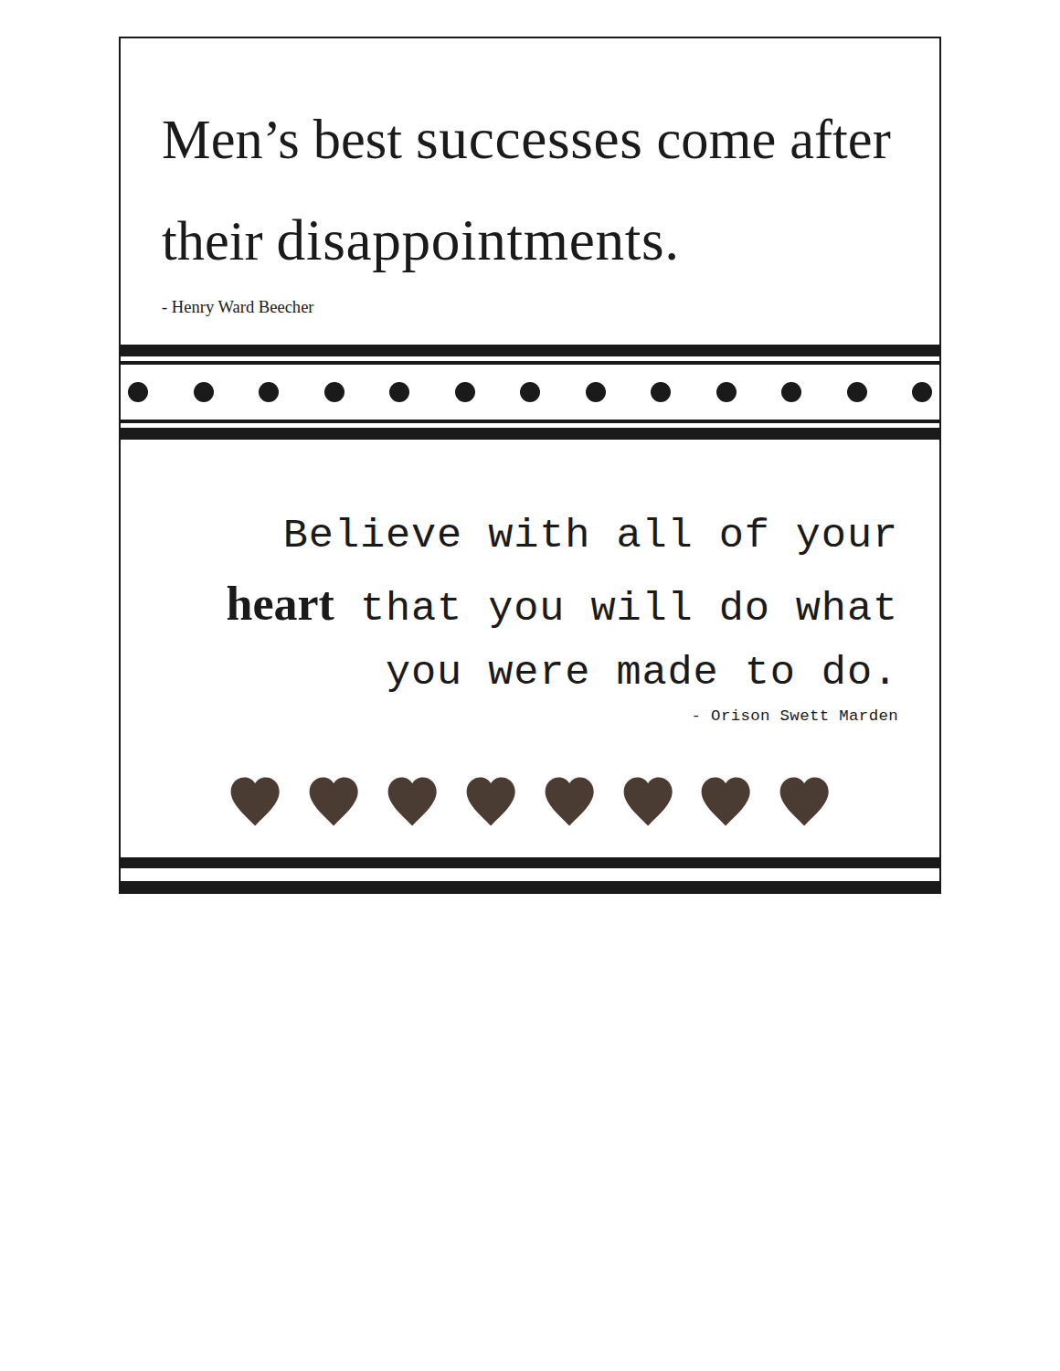Men’s best successes come after their disappointments.
- Henry Ward Beecher
Believe with all of your heart that you will do what you were made to do.
- Orison Swett Marden